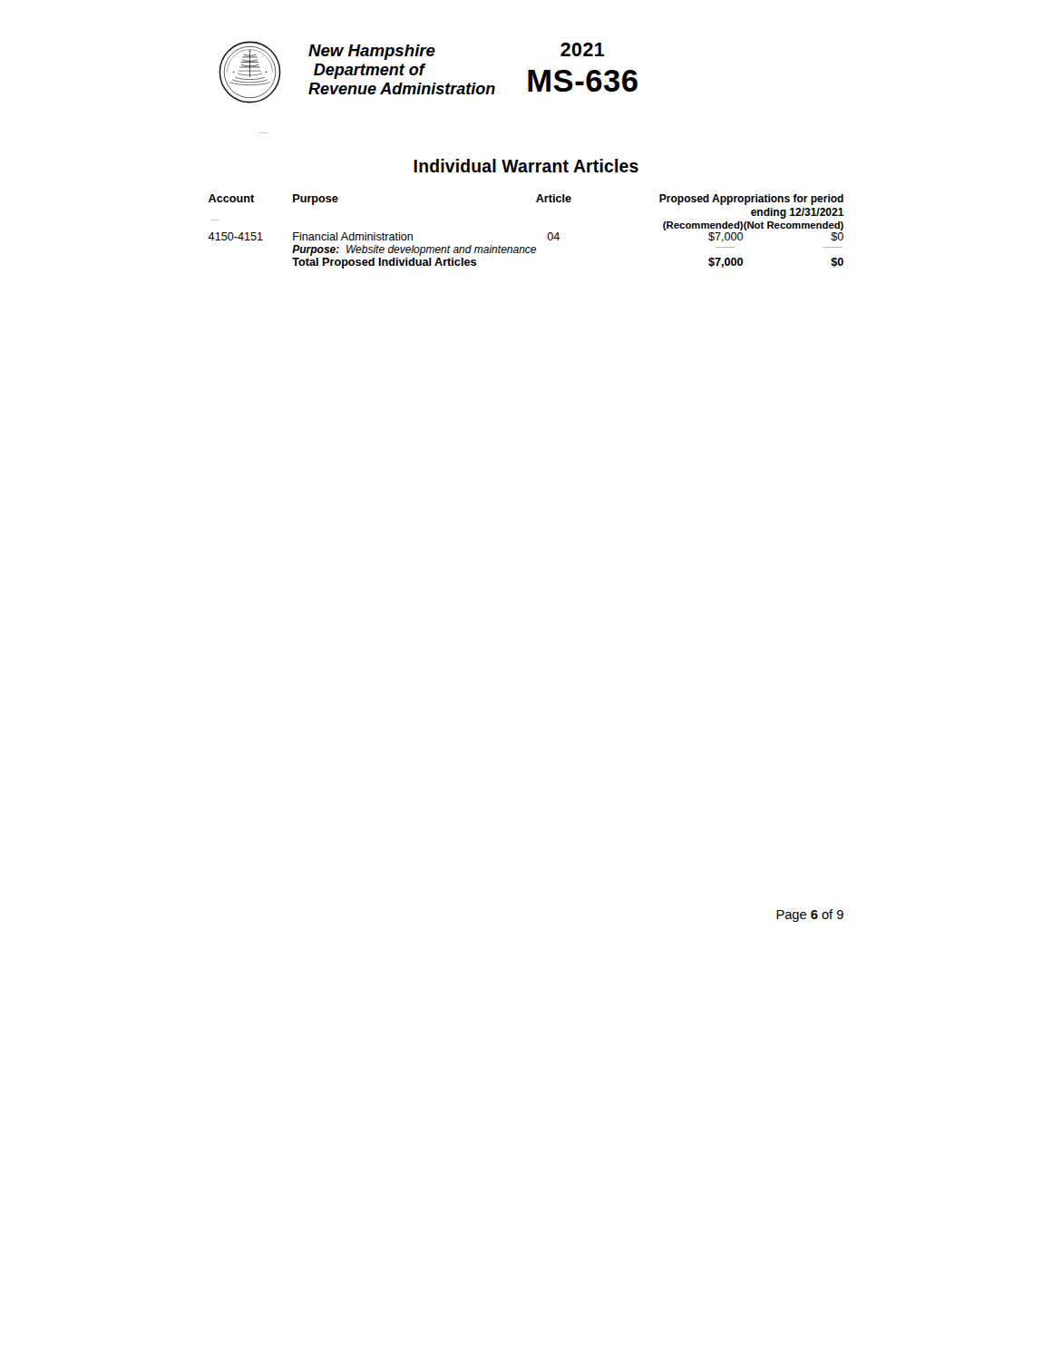New Hampshire
Department of
Revenue Administration
2021
MS-636
Individual Warrant Articles
| Account | Purpose | Article | Proposed Appropriations for period ending 12/31/2021 |
| | | | (Recommended) | (Not Recommended) |
| 4150-4151 | Financial Administration | 04 | $7,000 | $0 |
| | Purpose: Website development and maintenance | | |
| | Total Proposed Individual Articles | $7,000 | $0 |
Page 6 of 9